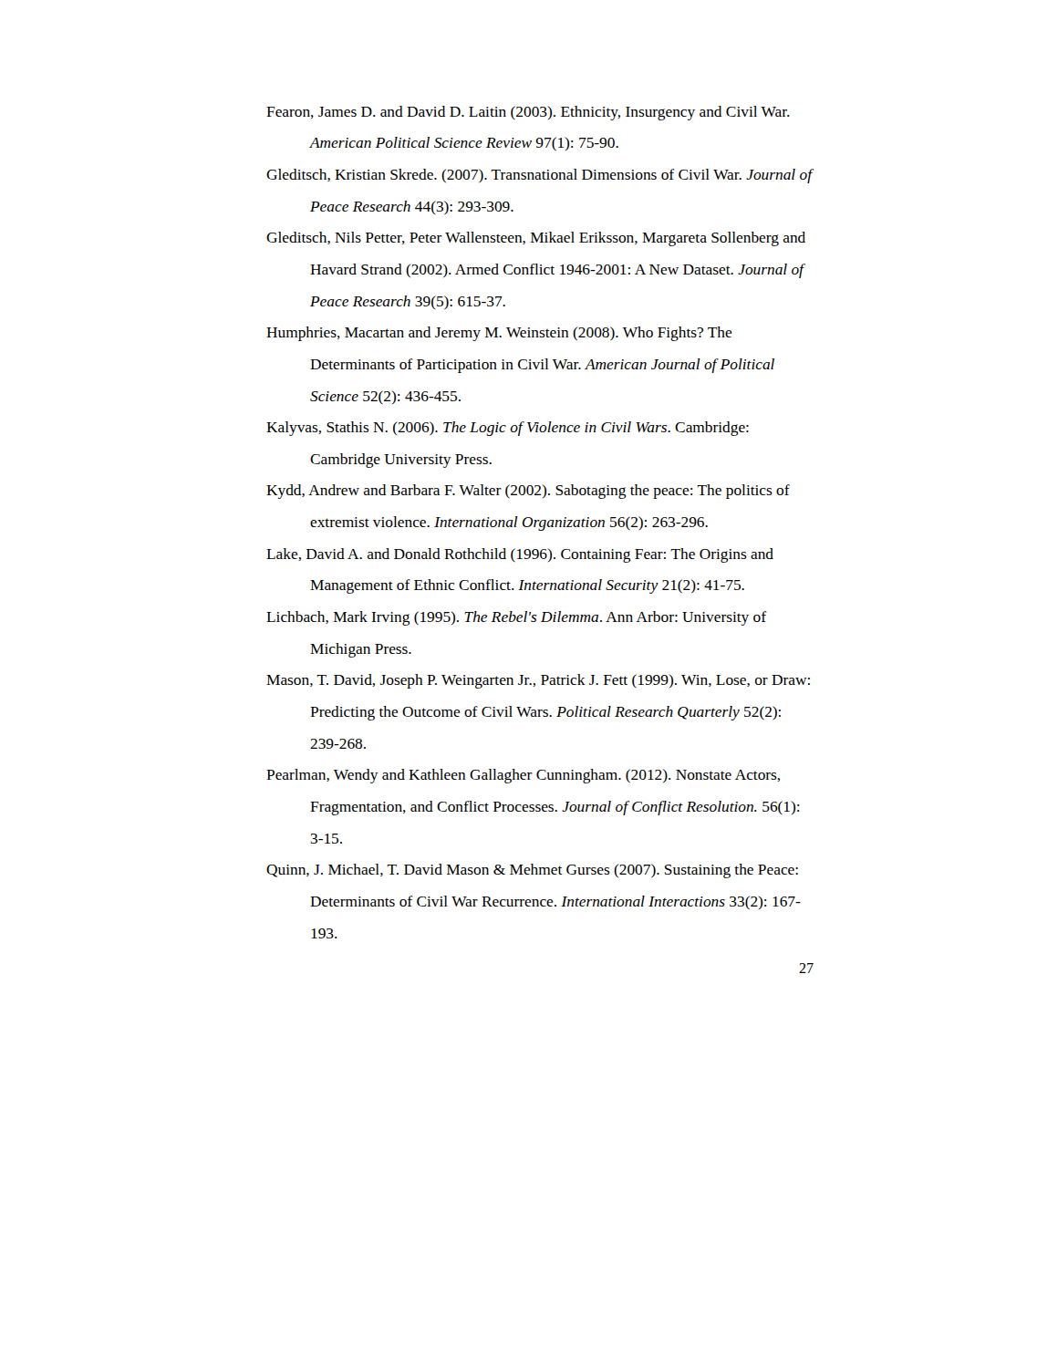Fearon, James D. and David D. Laitin (2003). Ethnicity, Insurgency and Civil War. American Political Science Review 97(1): 75-90.
Gleditsch, Kristian Skrede. (2007). Transnational Dimensions of Civil War. Journal of Peace Research 44(3): 293-309.
Gleditsch, Nils Petter, Peter Wallensteen, Mikael Eriksson, Margareta Sollenberg and Havard Strand (2002). Armed Conflict 1946-2001: A New Dataset. Journal of Peace Research 39(5): 615-37.
Humphries, Macartan and Jeremy M. Weinstein (2008). Who Fights? The Determinants of Participation in Civil War. American Journal of Political Science 52(2): 436-455.
Kalyvas, Stathis N. (2006). The Logic of Violence in Civil Wars. Cambridge: Cambridge University Press.
Kydd, Andrew and Barbara F. Walter (2002). Sabotaging the peace: The politics of extremist violence. International Organization 56(2): 263-296.
Lake, David A. and Donald Rothchild (1996). Containing Fear: The Origins and Management of Ethnic Conflict. International Security 21(2): 41-75.
Lichbach, Mark Irving (1995). The Rebel's Dilemma. Ann Arbor: University of Michigan Press.
Mason, T. David, Joseph P. Weingarten Jr., Patrick J. Fett (1999). Win, Lose, or Draw: Predicting the Outcome of Civil Wars. Political Research Quarterly 52(2): 239-268.
Pearlman, Wendy and Kathleen Gallagher Cunningham. (2012). Nonstate Actors, Fragmentation, and Conflict Processes. Journal of Conflict Resolution. 56(1): 3-15.
Quinn, J. Michael, T. David Mason & Mehmet Gurses (2007). Sustaining the Peace: Determinants of Civil War Recurrence. International Interactions 33(2): 167-193.
27